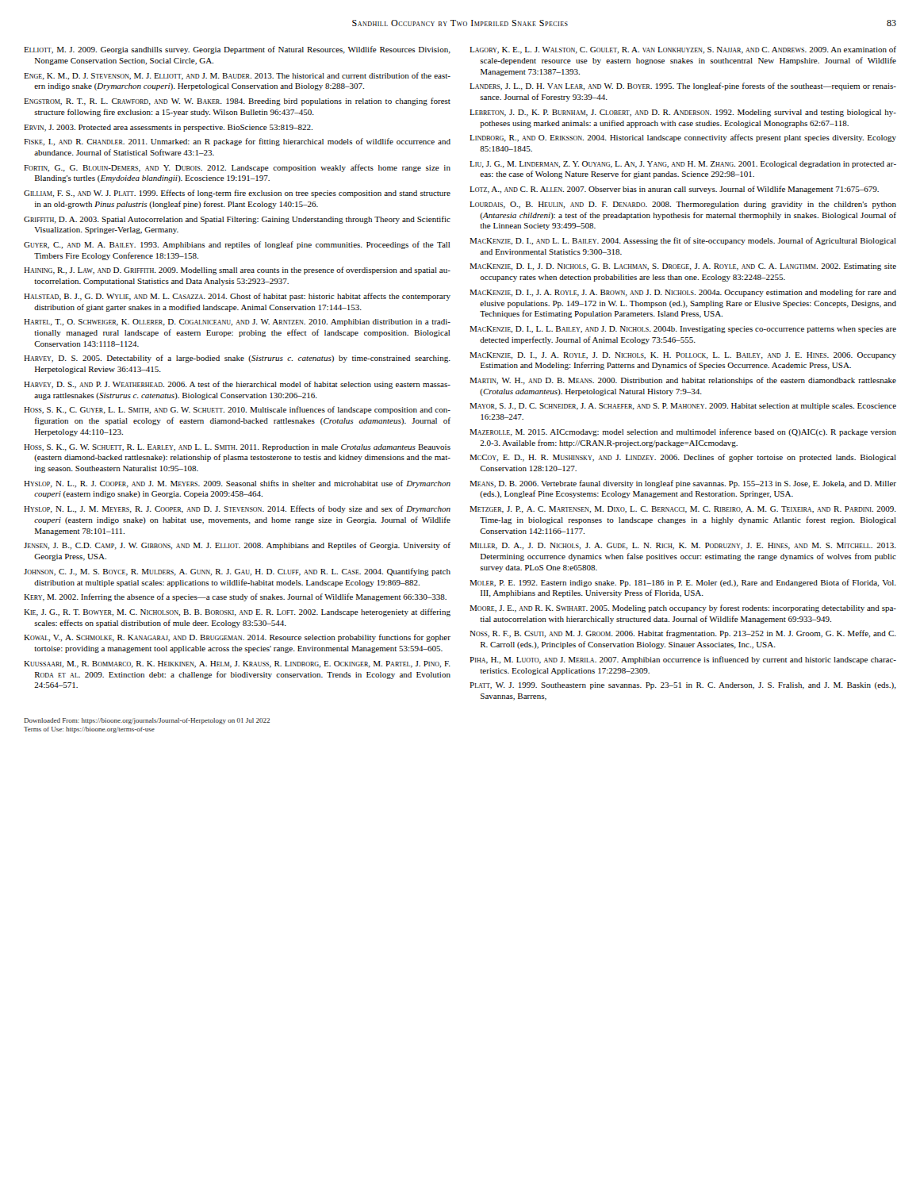Sandhill Occupancy by Two Imperiled Snake Species 83
Elliott, M. J. 2009. Georgia sandhills survey. Georgia Department of Natural Resources, Wildlife Resources Division, Nongame Conservation Section, Social Circle, GA.
Enge, K. M., D. J. Stevenson, M. J. Elliott, and J. M. Bauder. 2013. The historical and current distribution of the eastern indigo snake (Drymarchon couperi). Herpetological Conservation and Biology 8:288–307.
Engstrom, R. T., R. L. Crawford, and W. W. Baker. 1984. Breeding bird populations in relation to changing forest structure following fire exclusion: a 15-year study. Wilson Bulletin 96:437–450.
Ervin, J. 2003. Protected area assessments in perspective. BioScience 53:819–822.
Fiske, I., and R. Chandler. 2011. Unmarked: an R package for fitting hierarchical models of wildlife occurrence and abundance. Journal of Statistical Software 43:1–23.
Fortin, G., G. Blouin-Demers, and Y. Dubois. 2012. Landscape composition weakly affects home range size in Blanding's turtles (Emydoidea blandingii). Ecoscience 19:191–197.
Gilliam, F. S., and W. J. Platt. 1999. Effects of long-term fire exclusion on tree species composition and stand structure in an old-growth Pinus palustris (longleaf pine) forest. Plant Ecology 140:15–26.
Griffith, D. A. 2003. Spatial Autocorrelation and Spatial Filtering: Gaining Understanding through Theory and Scientific Visualization. Springer-Verlag, Germany.
Guyer, C., and M. A. Bailey. 1993. Amphibians and reptiles of longleaf pine communities. Proceedings of the Tall Timbers Fire Ecology Conference 18:139–158.
Haining, R., J. Law, and D. Griffith. 2009. Modelling small area counts in the presence of overdispersion and spatial autocorrelation. Computational Statistics and Data Analysis 53:2923–2937.
Halstead, B. J., G. D. Wylie, and M. L. Casazza. 2014. Ghost of habitat past: historic habitat affects the contemporary distribution of giant garter snakes in a modified landscape. Animal Conservation 17:144–153.
Hartel, T., O. Schweiger, K. Ollerer, D. Cogalniceanu, and J. W. Arntzen. 2010. Amphibian distribution in a traditionally managed rural landscape of eastern Europe: probing the effect of landscape composition. Biological Conservation 143:1118–1124.
Harvey, D. S. 2005. Detectability of a large-bodied snake (Sistrurus c. catenatus) by time-constrained searching. Herpetological Review 36:413–415.
Harvey, D. S., and P. J. Weatherhead. 2006. A test of the hierarchical model of habitat selection using eastern massasauga rattlesnakes (Sistrurus c. catenatus). Biological Conservation 130:206–216.
Hoss, S. K., C. Guyer, L. L. Smith, and G. W. Schuett. 2010. Multiscale influences of landscape composition and configuration on the spatial ecology of eastern diamond-backed rattlesnakes (Crotalus adamanteus). Journal of Herpetology 44:110–123.
Hoss, S. K., G. W. Schuett, R. L. Earley, and L. L. Smith. 2011. Reproduction in male Crotalus adamanteus Beauvois (eastern diamond-backed rattlesnake): relationship of plasma testosterone to testis and kidney dimensions and the mating season. Southeastern Naturalist 10:95–108.
Hyslop, N. L., R. J. Cooper, and J. M. Meyers. 2009. Seasonal shifts in shelter and microhabitat use of Drymarchon couperi (eastern indigo snake) in Georgia. Copeia 2009:458–464.
Hyslop, N. L., J. M. Meyers, R. J. Cooper, and D. J. Stevenson. 2014. Effects of body size and sex of Drymarchon couperi (eastern indigo snake) on habitat use, movements, and home range size in Georgia. Journal of Wildlife Management 78:101–111.
Jensen, J. B., C.D. Camp, J. W. Gibbons, and M. J. Elliot. 2008. Amphibians and Reptiles of Georgia. University of Georgia Press, USA.
Johnson, C. J., M. S. Boyce, R. Mulders, A. Gunn, R. J. Gau, H. D. Cluff, and R. L. Case. 2004. Quantifying patch distribution at multiple spatial scales: applications to wildlife-habitat models. Landscape Ecology 19:869–882.
Kery, M. 2002. Inferring the absence of a species—a case study of snakes. Journal of Wildlife Management 66:330–338.
Kie, J. G., R. T. Bowyer, M. C. Nicholson, B. B. Boroski, and E. R. Loft. 2002. Landscape heterogeniety at differing scales: effects on spatial distribution of mule deer. Ecology 83:530–544.
Kowal, V., A. Schmolke, R. Kanagaraj, and D. Bruggeman. 2014. Resource selection probability functions for gopher tortoise: providing a management tool applicable across the species' range. Environmental Management 53:594–605.
Kuussaari, M., R. Bommarco, R. K. Heikkinen, A. Helm, J. Krauss, R. Lindborg, E. Ockinger, M. Partel, J. Pino, F. Roda et al. 2009. Extinction debt: a challenge for biodiversity conservation. Trends in Ecology and Evolution 24:564–571.
Lagory, K. E., L. J. Walston, C. Goulet, R. A. van Lonkhuyzen, S. Najjar, and C. Andrews. 2009. An examination of scale-dependent resource use by eastern hognose snakes in southcentral New Hampshire. Journal of Wildlife Management 73:1387–1393.
Landers, J. L., D. H. Van Lear, and W. D. Boyer. 1995. The longleaf-pine forests of the southeast—requiem or renaissance. Journal of Forestry 93:39–44.
Lebreton, J. D., K. P. Burnham, J. Clobert, and D. R. Anderson. 1992. Modeling survival and testing biological hypotheses using marked animals: a unified approach with case studies. Ecological Monographs 62:67–118.
Lindborg, R., and O. Eriksson. 2004. Historical landscape connectivity affects present plant species diversity. Ecology 85:1840–1845.
Liu, J. G., M. Linderman, Z. Y. Ouyang, L. An, J. Yang, and H. M. Zhang. 2001. Ecological degradation in protected areas: the case of Wolong Nature Reserve for giant pandas. Science 292:98–101.
Lotz, A., and C. R. Allen. 2007. Observer bias in anuran call surveys. Journal of Wildlife Management 71:675–679.
Lourdais, O., B. Heulin, and D. F. Denardo. 2008. Thermoregulation during gravidity in the children's python (Antaresia childreni): a test of the preadaptation hypothesis for maternal thermophily in snakes. Biological Journal of the Linnean Society 93:499–508.
MacKenzie, D. I., and L. L. Bailey. 2004. Assessing the fit of site-occupancy models. Journal of Agricultural Biological and Environmental Statistics 9:300–318.
MacKenzie, D. I., J. D. Nichols, G. B. Lachman, S. Droege, J. A. Royle, and C. A. Langtimm. 2002. Estimating site occupancy rates when detection probabilities are less than one. Ecology 83:2248–2255.
MacKenzie, D. I., J. A. Royle, J. A. Brown, and J. D. Nichols. 2004a. Occupancy estimation and modeling for rare and elusive populations. Pp. 149–172 in W. L. Thompson (ed.), Sampling Rare or Elusive Species: Concepts, Designs, and Techniques for Estimating Population Parameters. Island Press, USA.
MacKenzie, D. I., L. L. Bailey, and J. D. Nichols. 2004b. Investigating species co-occurrence patterns when species are detected imperfectly. Journal of Animal Ecology 73:546–555.
MacKenzie, D. I., J. A. Royle, J. D. Nichols, K. H. Pollock, L. L. Bailey, and J. E. Hines. 2006. Occupancy Estimation and Modeling: Inferring Patterns and Dynamics of Species Occurrence. Academic Press, USA.
Martin, W. H., and D. B. Means. 2000. Distribution and habitat relationships of the eastern diamondback rattlesnake (Crotalus adamanteus). Herpetological Natural History 7:9–34.
Mayor, S. J., D. C. Schneider, J. A. Schaefer, and S. P. Mahoney. 2009. Habitat selection at multiple scales. Ecoscience 16:238–247.
Mazerolle, M. 2015. AICcmodavg: model selection and multimodel inference based on (Q)AIC(c). R package version 2.0-3. Available from: http://CRAN.R-project.org/package=AICcmodavg.
McCoy, E. D., H. R. Mushinsky, and J. Lindzey. 2006. Declines of gopher tortoise on protected lands. Biological Conservation 128:120–127.
Means, D. B. 2006. Vertebrate faunal diversity in longleaf pine savannas. Pp. 155–213 in S. Jose, E. Jokela, and D. Miller (eds.), Longleaf Pine Ecosystems: Ecology Management and Restoration. Springer, USA.
Metzger, J. P., A. C. Martensen, M. Dixo, L. C. Bernacci, M. C. Ribeiro, A. M. G. Teixeira, and R. Pardini. 2009. Time-lag in biological responses to landscape changes in a highly dynamic Atlantic forest region. Biological Conservation 142:1166–1177.
Miller, D. A., J. D. Nichols, J. A. Gude, L. N. Rich, K. M. Podruzny, J. E. Hines, and M. S. Mitchell. 2013. Determining occurrence dynamics when false positives occur: estimating the range dynamics of wolves from public survey data. PLoS One 8:e65808.
Moler, P. E. 1992. Eastern indigo snake. Pp. 181–186 in P. E. Moler (ed.), Rare and Endangered Biota of Florida, Vol. III, Amphibians and Reptiles. University Press of Florida, USA.
Moore, J. E., and R. K. Swihart. 2005. Modeling patch occupancy by forest rodents: incorporating detectability and spatial autocorrelation with hierarchically structured data. Journal of Wildlife Management 69:933–949.
Noss, R. F., B. Csuti, and M. J. Groom. 2006. Habitat fragmentation. Pp. 213–252 in M. J. Groom, G. K. Meffe, and C. R. Carroll (eds.), Principles of Conservation Biology. Sinauer Associates, Inc., USA.
Piha, H., M. Luoto, and J. Merila. 2007. Amphibian occurrence is influenced by current and historic landscape characteristics. Ecological Applications 17:2298–2309.
Platt, W. J. 1999. Southeastern pine savannas. Pp. 23–51 in R. C. Anderson, J. S. Fralish, and J. M. Baskin (eds.), Savannas, Barrens,
Downloaded From: https://bioone.org/journals/Journal-of-Herpetology on 01 Jul 2022
Terms of Use: https://bioone.org/terms-of-use